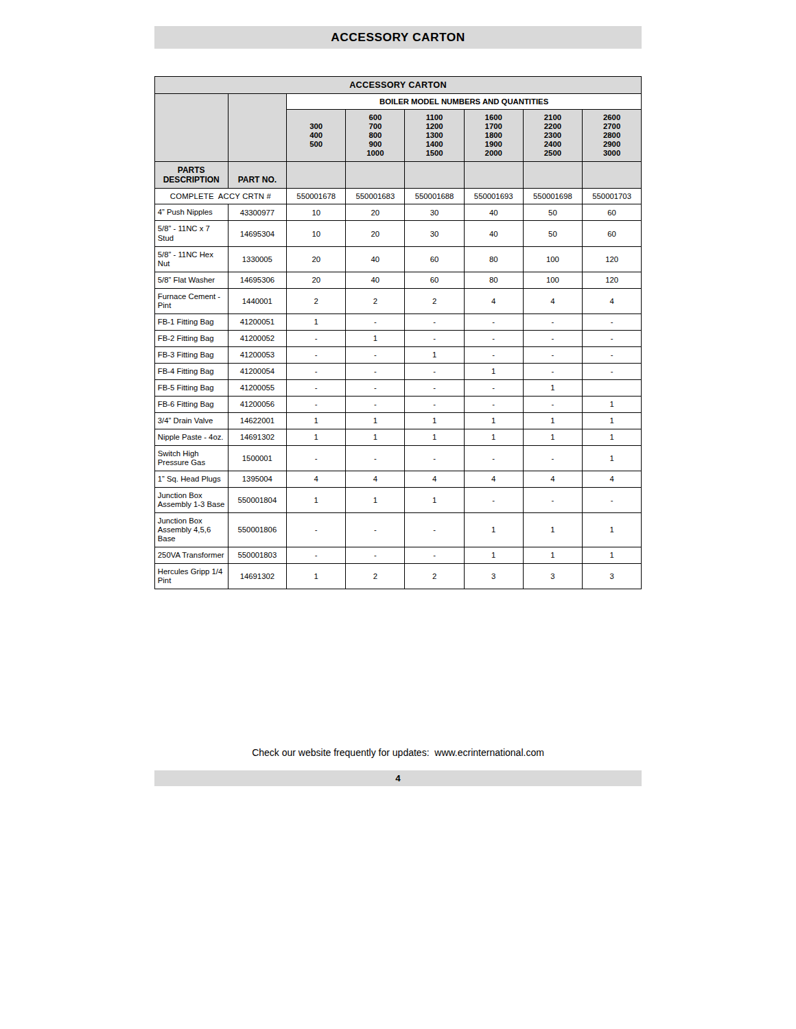ACCESSORY CARTON
| ACCESSORY CARTON |
| --- |
| | | BOILER MODEL NUMBERS AND QUANTITIES |
| 300 400 500 | 600 700 800 900 1000 | 1100 1200 1300 1400 1500 | 1600 1700 1800 1900 2000 | 2100 2200 2300 2400 2500 | 2600 2700 2800 2900 3000 |
| PARTS DESCRIPTION | PART NO. | | | | | | |
| COMPLETE ACCY CRTN # | 550001678 | 550001683 | 550001688 | 550001693 | 550001698 | 550001703 |
| 4” Push Nipples | 43300977 | 10 | 20 | 30 | 40 | 50 | 60 |
| 5/8” - 11NC x 7 Stud | 14695304 | 10 | 20 | 30 | 40 | 50 | 60 |
| 5/8” - 11NC Hex Nut | 1330005 | 20 | 40 | 60 | 80 | 100 | 120 |
| 5/8” Flat Washer | 14695306 | 20 | 40 | 60 | 80 | 100 | 120 |
| Furnace Cement - Pint | 1440001 | 2 | 2 | 2 | 4 | 4 | 4 |
| FB-1 Fitting Bag | 41200051 | 1 | - | - | - | - | - |
| FB-2 Fitting Bag | 41200052 | - | 1 | - | - | - | - |
| FB-3 Fitting Bag | 41200053 | - | - | 1 | - | - | - |
| FB-4 Fitting Bag | 41200054 | - | - | - | 1 | - | - |
| FB-5 Fitting Bag | 41200055 | - | - | - | - | 1 | |
| FB-6 Fitting Bag | 41200056 | - | - | - | - | - | 1 |
| 3/4” Drain Valve | 14622001 | 1 | 1 | 1 | 1 | 1 | 1 |
| Nipple Paste - 4oz. | 14691302 | 1 | 1 | 1 | 1 | 1 | 1 |
| Switch High Pressure Gas | 1500001 | - | - | - | - | - | 1 |
| 1” Sq. Head Plugs | 1395004 | 4 | 4 | 4 | 4 | 4 | 4 |
| Junction Box Assembly 1-3 Base | 550001804 | 1 | 1 | 1 | - | - | - |
| Junction Box Assembly 4,5,6 Base | 550001806 | - | - | - | 1 | 1 | 1 |
| 250VA Transformer | 550001803 | - | - | - | 1 | 1 | 1 |
| Hercules Gripp 1/4 Pint | 14691302 | 1 | 2 | 2 | 3 | 3 | 3 |
Check our website frequently for updates: www.ecrinternational.com
4